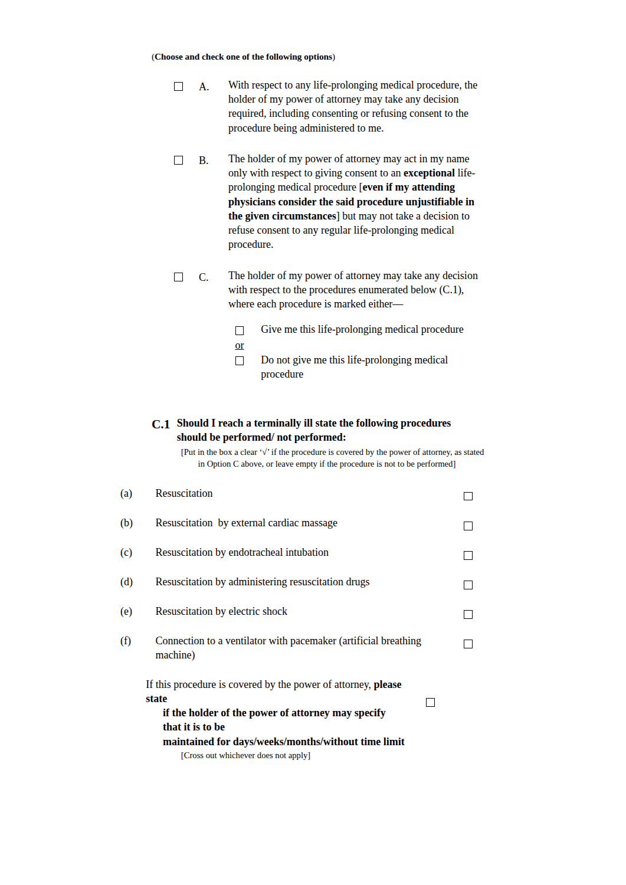(Choose and check one of the following options)
A.
With respect to any life-prolonging medical procedure, the holder of my power of attorney may take any decision required, including consenting or refusing consent to the procedure being administered to me.
B.
The holder of my power of attorney may act in my name only with respect to giving consent to an exceptional life-prolonging medical procedure [even if my attending physicians consider the said procedure unjustifiable in the given circumstances] but may not take a decision to refuse consent to any regular life-prolonging medical procedure.
C.
The holder of my power of attorney may take any decision with respect to the procedures enumerated below (C.1), where each procedure is marked either—
Give me this life-prolonging medical procedure
or
Do not give me this life-prolonging medical procedure
C.1 Should I reach a terminally ill state the following procedures should be performed/ not performed:
[Put in the box a clear ‘√’ if the procedure is covered by the power of attorney, as stated in Option C above, or leave empty if the procedure is not to be performed]
(a) Resuscitation
(b) Resuscitation by external cardiac massage
(c) Resuscitation by endotracheal intubation
(d) Resuscitation by administering resuscitation drugs
(e) Resuscitation by electric shock
(f) Connection to a ventilator with pacemaker (artificial breathing machine)
If this procedure is covered by the power of attorney, please state if the holder of the power of attorney may specify that it is to be maintained for days/weeks/months/without time limit [Cross out whichever does not apply]